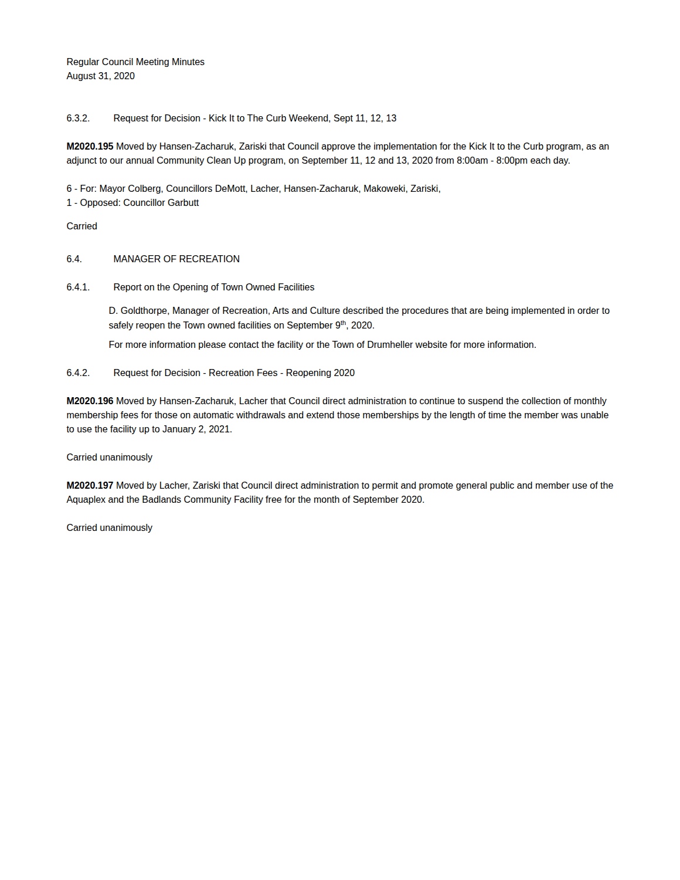Regular Council Meeting Minutes
August 31, 2020
6.3.2. Request for Decision - Kick It to The Curb Weekend, Sept 11, 12, 13
M2020.195 Moved by Hansen-Zacharuk, Zariski that Council approve the implementation for the Kick It to the Curb program, as an adjunct to our annual Community Clean Up program, on September 11, 12 and 13, 2020 from 8:00am - 8:00pm each day.
6 - For: Mayor Colberg, Councillors DeMott, Lacher, Hansen-Zacharuk, Makoweki, Zariski,
1 - Opposed: Councillor Garbutt
Carried
6.4. MANAGER OF RECREATION
6.4.1. Report on the Opening of Town Owned Facilities
D. Goldthorpe, Manager of Recreation, Arts and Culture described the procedures that are being implemented in order to safely reopen the Town owned facilities on September 9th, 2020.
For more information please contact the facility or the Town of Drumheller website for more information.
6.4.2. Request for Decision - Recreation Fees - Reopening 2020
M2020.196 Moved by Hansen-Zacharuk, Lacher that Council direct administration to continue to suspend the collection of monthly membership fees for those on automatic withdrawals and extend those memberships by the length of time the member was unable to use the facility up to January 2, 2021.
Carried unanimously
M2020.197 Moved by Lacher, Zariski that Council direct administration to permit and promote general public and member use of the Aquaplex and the Badlands Community Facility free for the month of September 2020.
Carried unanimously